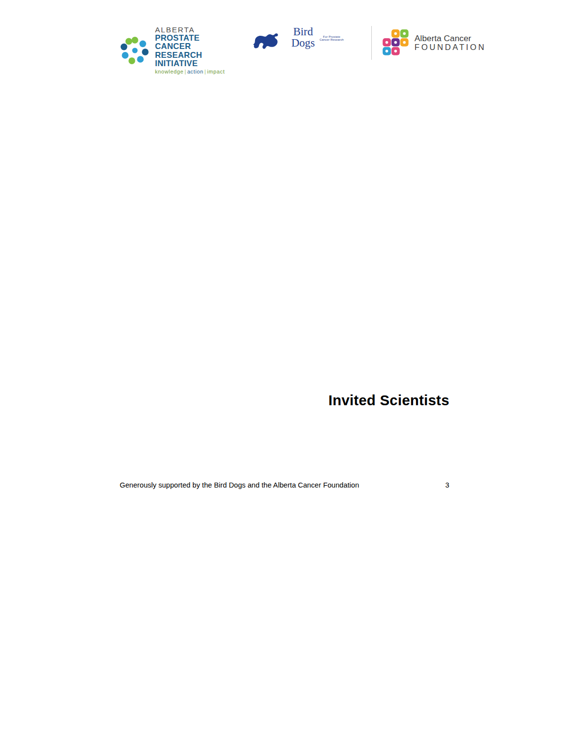ALBERTA
PROSTATE CANCER
RESEARCH INITIATIVE
knowledge|action|impact
Bird Dogs
For Prostate Cancer Research
Alberta Cancer
FOUNDATION
Invited Scientists
Generously supported by the Bird Dogs and the Alberta Cancer Foundation
3